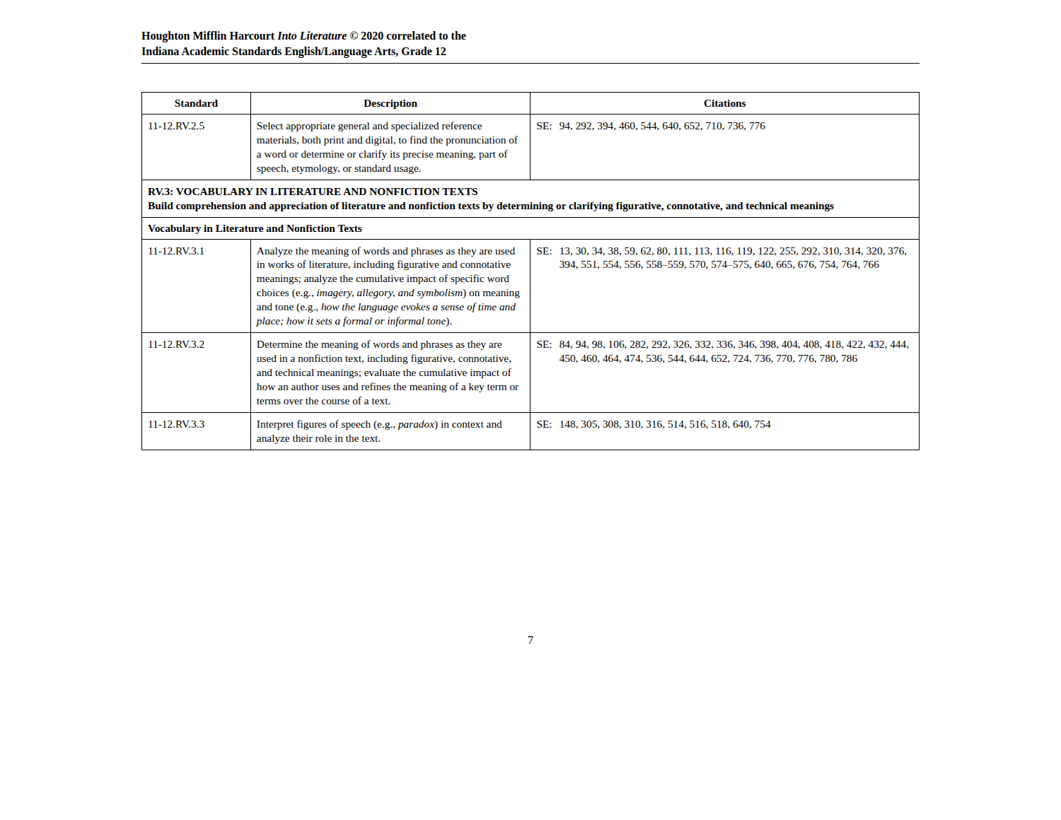Houghton Mifflin Harcourt Into Literature © 2020 correlated to the
Indiana Academic Standards English/Language Arts, Grade 12
| Standard | Description | Citations |
| --- | --- | --- |
| 11-12.RV.2.5 | Select appropriate general and specialized reference materials, both print and digital, to find the pronunciation of a word or determine or clarify its precise meaning, part of speech, etymology, or standard usage. | SE: 94, 292, 394, 460, 544, 640, 652, 710, 736, 776 |
| RV.3: VOCABULARY IN LITERATURE AND NONFICTION TEXTS Build comprehension and appreciation of literature and nonfiction texts by determining or clarifying figurative, connotative, and technical meanings |
| Vocabulary in Literature and Nonfiction Texts |
| 11-12.RV.3.1 | Analyze the meaning of words and phrases as they are used in works of literature, including figurative and connotative meanings; analyze the cumulative impact of specific word choices (e.g., imagery, allegory, and symbolism ) on meaning and tone (e.g. , how the language evokes a sense of time and place; how it sets a formal or informal tone ). | SE: 13, 30, 34, 38, 59, 62, 80, 111, 113, 116, 119, 122, 255, 292, 310, 314, 320, 376, 394, 551, 554, 556, 558–559, 570, 574–575, 640, 665, 676, 754, 764, 766 |
| 11-12.RV.3.2 | Determine the meaning of words and phrases as they are used in a nonfiction text, including figurative, connotative, and technical meanings; evaluate the cumulative impact of how an author uses and refines the meaning of a key term or terms over the course of a text. | SE: 84, 94, 98, 106, 282, 292, 326, 332, 336, 346, 398, 404, 408, 418, 422, 432, 444, 450, 460, 464, 474, 536, 544, 644, 652, 724, 736, 770, 776, 780, 786 |
| 11-12.RV.3.3 | Interpret figures of speech (e.g., paradox ) in context and analyze their role in the text. | SE: 148, 305, 308, 310, 316, 514, 516, 518, 640, 754 |
7